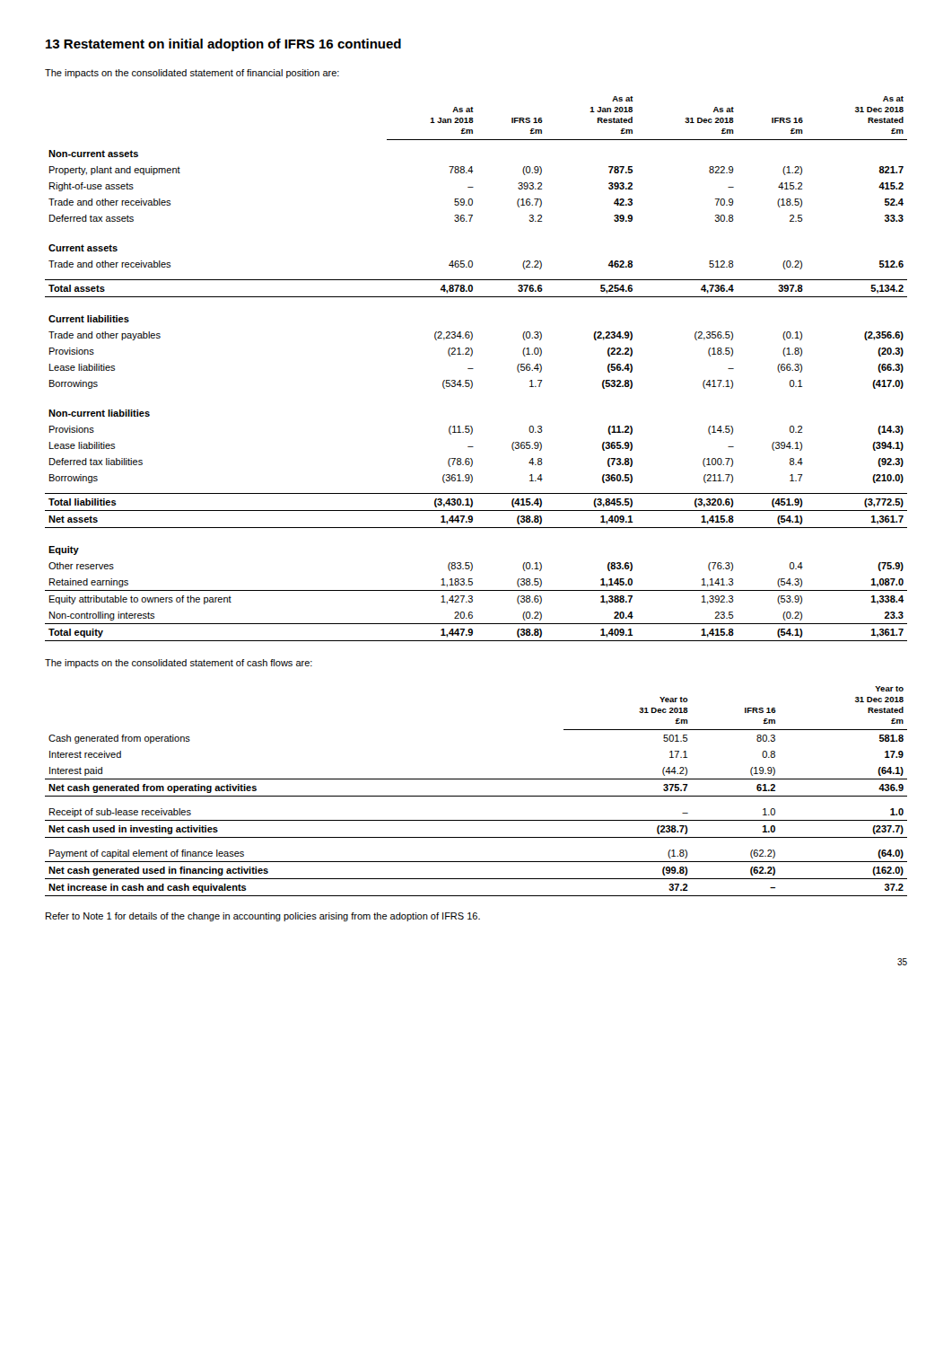13 Restatement on initial adoption of IFRS 16 continued
The impacts on the consolidated statement of financial position are:
| | As at 1 Jan 2018 £m | IFRS 16 £m | As at 1 Jan 2018 Restated £m | As at 31 Dec 2018 £m | IFRS 16 £m | As at 31 Dec 2018 Restated £m |
| --- | --- | --- | --- | --- | --- | --- |
| Non-current assets | | | | | | |
| Property, plant and equipment | 788.4 | (0.9) | 787.5 | 822.9 | (1.2) | 821.7 |
| Right-of-use assets | – | 393.2 | 393.2 | – | 415.2 | 415.2 |
| Trade and other receivables | 59.0 | (16.7) | 42.3 | 70.9 | (18.5) | 52.4 |
| Deferred tax assets | 36.7 | 3.2 | 39.9 | 30.8 | 2.5 | 33.3 |
| Current assets | | | | | | |
| Trade and other receivables | 465.0 | (2.2) | 462.8 | 512.8 | (0.2) | 512.6 |
| Total assets | 4,878.0 | 376.6 | 5,254.6 | 4,736.4 | 397.8 | 5,134.2 |
| Current liabilities | | | | | | |
| Trade and other payables | (2,234.6) | (0.3) | (2,234.9) | (2,356.5) | (0.1) | (2,356.6) |
| Provisions | (21.2) | (1.0) | (22.2) | (18.5) | (1.8) | (20.3) |
| Lease liabilities | – | (56.4) | (56.4) | – | (66.3) | (66.3) |
| Borrowings | (534.5) | 1.7 | (532.8) | (417.1) | 0.1 | (417.0) |
| Non-current liabilities | | | | | | |
| Provisions | (11.5) | 0.3 | (11.2) | (14.5) | 0.2 | (14.3) |
| Lease liabilities | – | (365.9) | (365.9) | – | (394.1) | (394.1) |
| Deferred tax liabilities | (78.6) | 4.8 | (73.8) | (100.7) | 8.4 | (92.3) |
| Borrowings | (361.9) | 1.4 | (360.5) | (211.7) | 1.7 | (210.0) |
| Total liabilities | (3,430.1) | (415.4) | (3,845.5) | (3,320.6) | (451.9) | (3,772.5) |
| Net assets | 1,447.9 | (38.8) | 1,409.1 | 1,415.8 | (54.1) | 1,361.7 |
| Equity | | | | | | |
| Other reserves | (83.5) | (0.1) | (83.6) | (76.3) | 0.4 | (75.9) |
| Retained earnings | 1,183.5 | (38.5) | 1,145.0 | 1,141.3 | (54.3) | 1,087.0 |
| Equity attributable to owners of the parent | 1,427.3 | (38.6) | 1,388.7 | 1,392.3 | (53.9) | 1,338.4 |
| Non-controlling interests | 20.6 | (0.2) | 20.4 | 23.5 | (0.2) | 23.3 |
| Total equity | 1,447.9 | (38.8) | 1,409.1 | 1,415.8 | (54.1) | 1,361.7 |
The impacts on the consolidated statement of cash flows are:
| | Year to 31 Dec 2018 £m | IFRS 16 £m | Year to 31 Dec 2018 Restated £m |
| --- | --- | --- | --- |
| Cash generated from operations | 501.5 | 80.3 | 581.8 |
| Interest received | 17.1 | 0.8 | 17.9 |
| Interest paid | (44.2) | (19.9) | (64.1) |
| Net cash generated from operating activities | 375.7 | 61.2 | 436.9 |
| Receipt of sub-lease receivables | – | 1.0 | 1.0 |
| Net cash used in investing activities | (238.7) | 1.0 | (237.7) |
| Payment of capital element of finance leases | (1.8) | (62.2) | (64.0) |
| Net cash generated used in financing activities | (99.8) | (62.2) | (162.0) |
| Net increase in cash and cash equivalents | 37.2 | – | 37.2 |
Refer to Note 1 for details of the change in accounting policies arising from the adoption of IFRS 16.
35